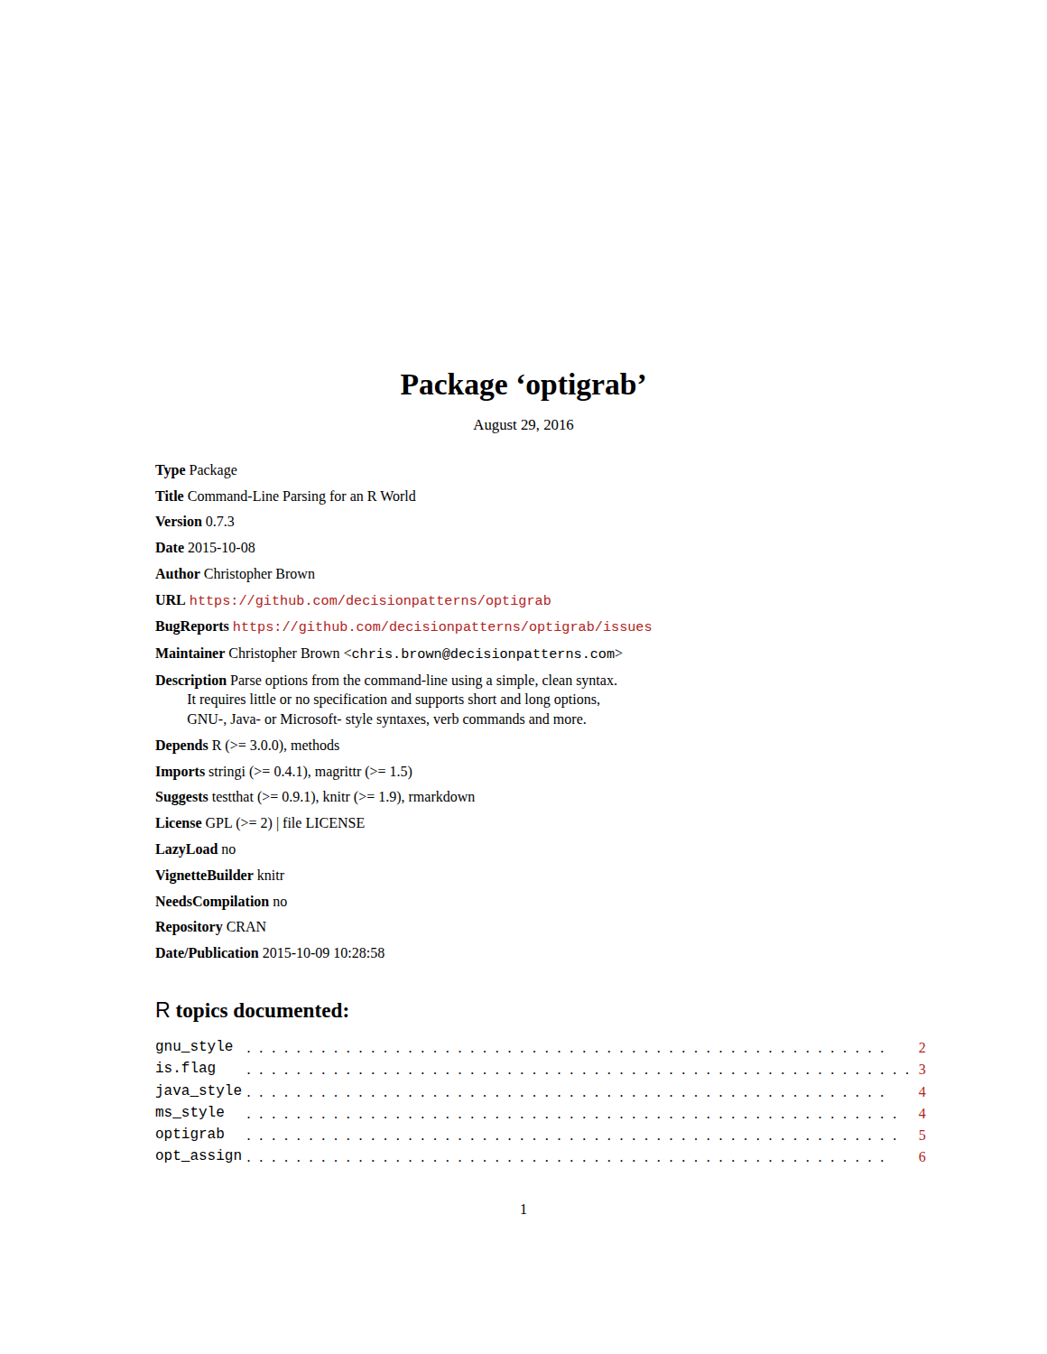Package ‘optigrab’
August 29, 2016
Type
Package
Title
Command-Line Parsing for an R World
Version
0.7.3
Date
2015-10-08
Author
Christopher Brown
URL
https://github.com/decisionpatterns/optigrab
BugReports
https://github.com/decisionpatterns/optigrab/issues
Maintainer
Christopher Brown <chris.brown@decisionpatterns.com>
Description
Parse options from the command-line using a simple, clean syntax.
It requires little or no specification and supports short and long options,
GNU-, Java- or Microsoft- style syntaxes, verb commands and more.
Depends
R (>= 3.0.0), methods
Imports
stringi (>= 0.4.1), magrittr (>= 1.5)
Suggests
testthat (>= 0.9.1), knitr (>= 1.9), rmarkdown
License
GPL (>= 2) | file LICENSE
LazyLoad
no
VignetteBuilder
knitr
NeedsCompilation
no
Repository
CRAN
Date/Publication
2015-10-09 10:28:58
R topics documented:
| gnu_style | . . . . . . . . . . . . . . . . . . . . . . . . . . . . . . . . . . . . . . . . . . . . . . . . . . . . | 2 |
| is.flag | . . . . . . . . . . . . . . . . . . . . . . . . . . . . . . . . . . . . . . . . . . . . . . . . . . . . . . | 3 |
| java_style | . . . . . . . . . . . . . . . . . . . . . . . . . . . . . . . . . . . . . . . . . . . . . . . . . . . . | 4 |
| ms_style | . . . . . . . . . . . . . . . . . . . . . . . . . . . . . . . . . . . . . . . . . . . . . . . . . . . . . | 4 |
| optigrab | . . . . . . . . . . . . . . . . . . . . . . . . . . . . . . . . . . . . . . . . . . . . . . . . . . . . . | 5 |
| opt_assign | . . . . . . . . . . . . . . . . . . . . . . . . . . . . . . . . . . . . . . . . . . . . . . . . . . . . | 6 |
1